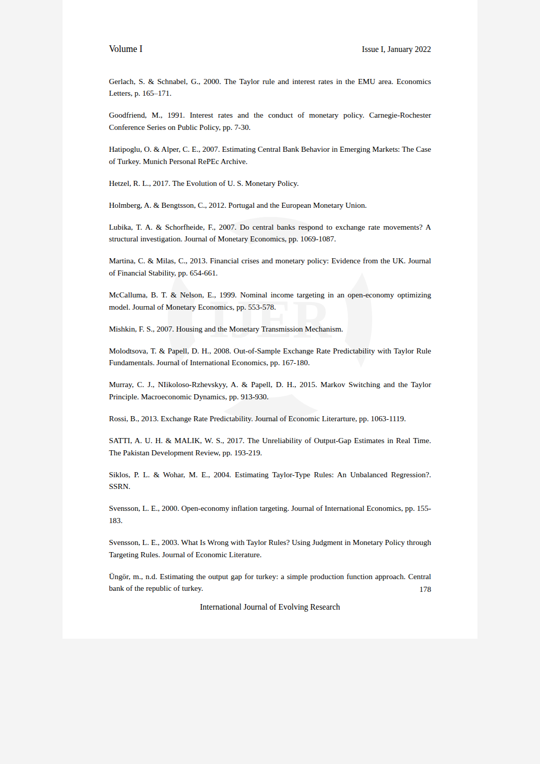IJER
Volume I
Issue I, January 2022
Gerlach, S. & Schnabel, G., 2000. The Taylor rule and interest rates in the EMU area. Economics Letters, p. 165–171.
Goodfriend, M., 1991. Interest rates and the conduct of monetary policy. Carnegie-Rochester Conference Series on Public Policy, pp. 7-30.
Hatipoglu, O. & Alper, C. E., 2007. Estimating Central Bank Behavior in Emerging Markets: The Case of Turkey. Munich Personal RePEc Archive.
Hetzel, R. L., 2017. The Evolution of U. S. Monetary Policy.
Holmberg, A. & Bengtsson, C., 2012. Portugal and the European Monetary Union.
Lubika, T. A. & Schorfheide, F., 2007. Do central banks respond to exchange rate movements? A structural investigation. Journal of Monetary Economics, pp. 1069-1087.
Martina, C. & Milas, C., 2013. Financial crises and monetary policy: Evidence from the UK. Journal of Financial Stability, pp. 654-661.
McCalluma, B. T. & Nelson, E., 1999. Nominal income targeting in an open-economy optimizing model. Journal of Monetary Economics, pp. 553-578.
Mishkin, F. S., 2007. Housing and the Monetary Transmission Mechanism.
Molodtsova, T. & Papell, D. H., 2008. Out-of-Sample Exchange Rate Predictability with Taylor Rule Fundamentals. Journal of International Economics, pp. 167-180.
Murray, C. J., NIikoloso-Rzhevskyy, A. & Papell, D. H., 2015. Markov Switching and the Taylor Principle. Macroeconomic Dynamics, pp. 913-930.
Rossi, B., 2013. Exchange Rate Predictability. Journal of Economic Literarture, pp. 1063-1119.
SATTI, A. U. H. & MALIK, W. S., 2017. The Unreliability of Output-Gap Estimates in Real Time. The Pakistan Development Review, pp. 193-219.
Siklos, P. L. & Wohar, M. E., 2004. Estimating Taylor-Type Rules: An Unbalanced Regression?. SSRN.
Svensson, L. E., 2000. Open-economy inflation targeting. Journal of International Economics, pp. 155-183.
Svensson, L. E., 2003. What Is Wrong with Taylor Rules? Using Judgment in Monetary Policy through Targeting Rules. Journal of Economic Literature.
Üngör, m., n.d. Estimating the output gap for turkey: a simple production function approach. Central bank of the republic of turkey.
178
International Journal of Evolving Research